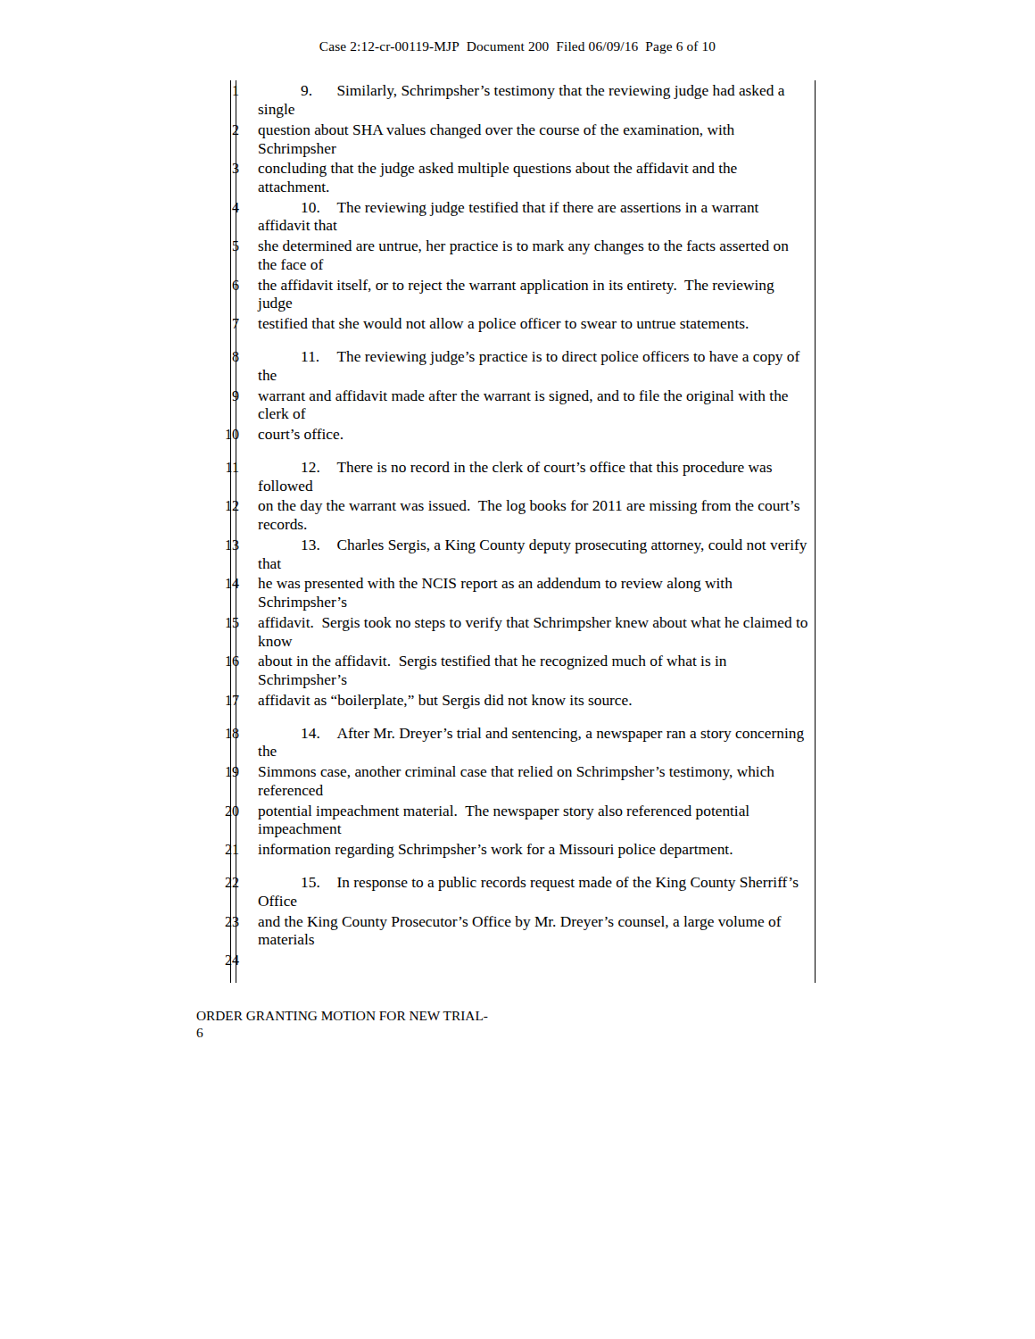Case 2:12-cr-00119-MJP Document 200 Filed 06/09/16 Page 6 of 10
9. Similarly, Schrimpsher’s testimony that the reviewing judge had asked a single
question about SHA values changed over the course of the examination, with Schrimpsher
concluding that the judge asked multiple questions about the affidavit and the attachment.
10. The reviewing judge testified that if there are assertions in a warrant affidavit that
she determined are untrue, her practice is to mark any changes to the facts asserted on the face of
the affidavit itself, or to reject the warrant application in its entirety. The reviewing judge
testified that she would not allow a police officer to swear to untrue statements.
11. The reviewing judge’s practice is to direct police officers to have a copy of the
warrant and affidavit made after the warrant is signed, and to file the original with the clerk of
court’s office.
12. There is no record in the clerk of court’s office that this procedure was followed
on the day the warrant was issued. The log books for 2011 are missing from the court’s records.
13. Charles Sergis, a King County deputy prosecuting attorney, could not verify that
he was presented with the NCIS report as an addendum to review along with Schrimpsher’s
affidavit. Sergis took no steps to verify that Schrimpsher knew about what he claimed to know
about in the affidavit. Sergis testified that he recognized much of what is in Schrimpsher’s
affidavit as “boilerplate,” but Sergis did not know its source.
14. After Mr. Dreyer’s trial and sentencing, a newspaper ran a story concerning the
Simmons case, another criminal case that relied on Schrimpsher’s testimony, which referenced
potential impeachment material. The newspaper story also referenced potential impeachment
information regarding Schrimpsher’s work for a Missouri police department.
15. In response to a public records request made of the King County Sherriff’s Office
and the King County Prosecutor’s Office by Mr. Dreyer’s counsel, a large volume of materials
ORDER GRANTING MOTION FOR NEW TRIAL- 6